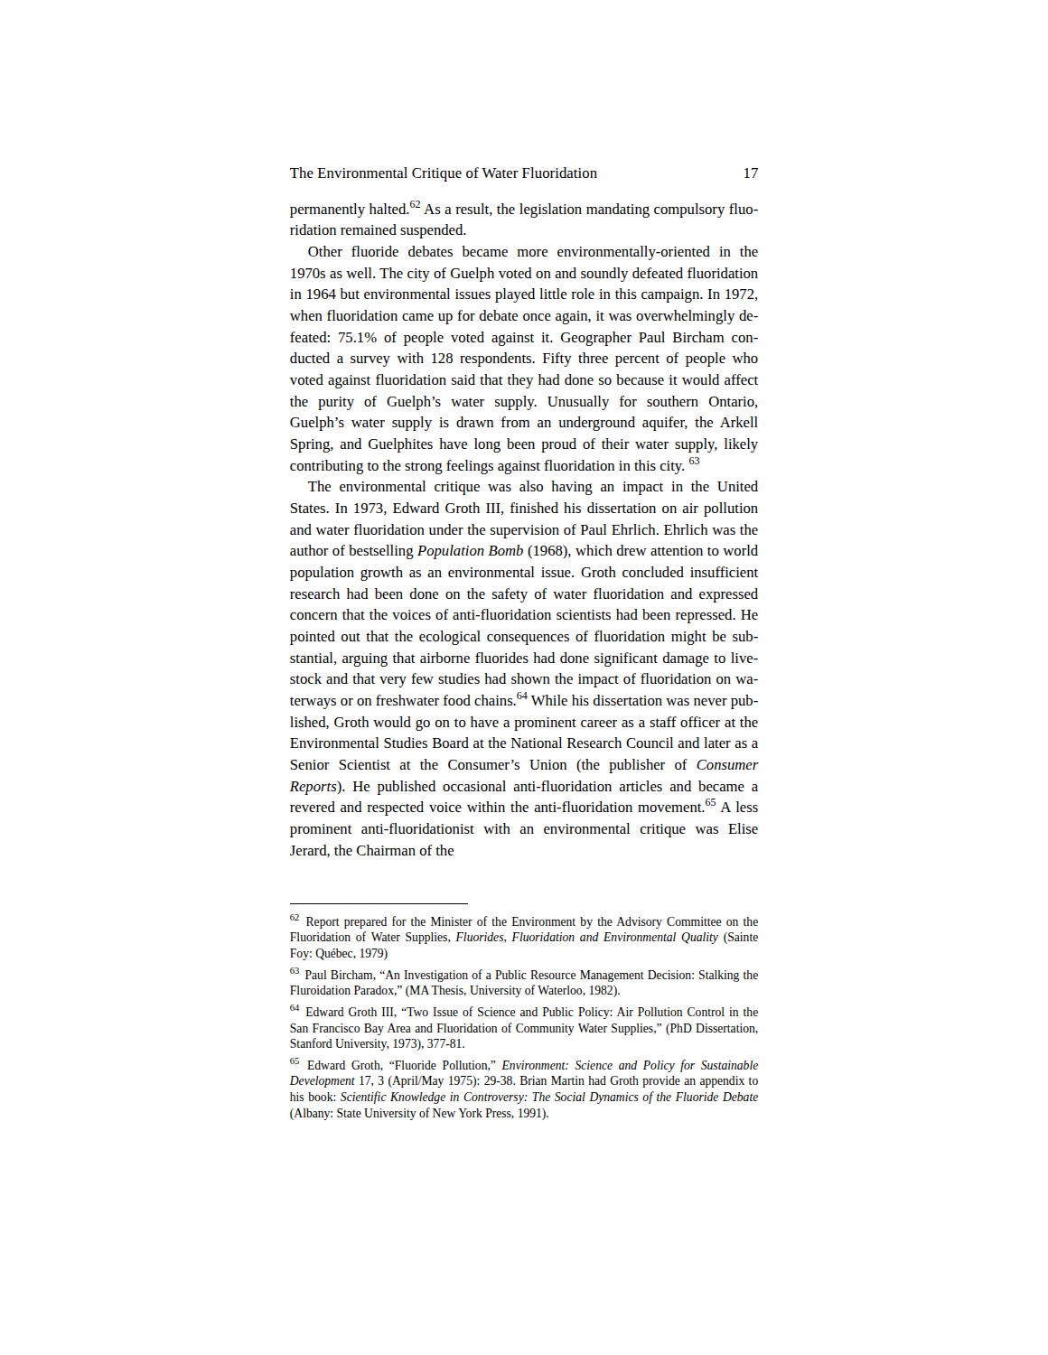The Environmental Critique of Water Fluoridation 17
permanently halted.62 As a result, the legislation mandating compulsory fluoridation remained suspended.
Other fluoride debates became more environmentally-oriented in the 1970s as well. The city of Guelph voted on and soundly defeated fluoridation in 1964 but environmental issues played little role in this campaign. In 1972, when fluoridation came up for debate once again, it was overwhelmingly defeated: 75.1% of people voted against it. Geographer Paul Bircham conducted a survey with 128 respondents. Fifty three percent of people who voted against fluoridation said that they had done so because it would affect the purity of Guelph’s water supply. Unusually for southern Ontario, Guelph’s water supply is drawn from an underground aquifer, the Arkell Spring, and Guelphites have long been proud of their water supply, likely contributing to the strong feelings against fluoridation in this city. 63
The environmental critique was also having an impact in the United States. In 1973, Edward Groth III, finished his dissertation on air pollution and water fluoridation under the supervision of Paul Ehrlich. Ehrlich was the author of bestselling Population Bomb (1968), which drew attention to world population growth as an environmental issue. Groth concluded insufficient research had been done on the safety of water fluoridation and expressed concern that the voices of anti-fluoridation scientists had been repressed. He pointed out that the ecological consequences of fluoridation might be substantial, arguing that airborne fluorides had done significant damage to livestock and that very few studies had shown the impact of fluoridation on waterways or on freshwater food chains.64 While his dissertation was never published, Groth would go on to have a prominent career as a staff officer at the Environmental Studies Board at the National Research Council and later as a Senior Scientist at the Consumer’s Union (the publisher of Consumer Reports). He published occasional anti-fluoridation articles and became a revered and respected voice within the anti-fluoridation movement.65 A less prominent anti-fluoridationist with an environmental critique was Elise Jerard, the Chairman of the
62 Report prepared for the Minister of the Environment by the Advisory Committee on the Fluoridation of Water Supplies, Fluorides, Fluoridation and Environmental Quality (Sainte Foy: Québec, 1979)
63 Paul Bircham, “An Investigation of a Public Resource Management Decision: Stalking the Fluroidation Paradox,” (MA Thesis, University of Waterloo, 1982).
64 Edward Groth III, “Two Issue of Science and Public Policy: Air Pollution Control in the San Francisco Bay Area and Fluoridation of Community Water Supplies,” (PhD Dissertation, Stanford University, 1973), 377-81.
65 Edward Groth, “Fluoride Pollution,” Environment: Science and Policy for Sustainable Development 17, 3 (April/May 1975): 29-38. Brian Martin had Groth provide an appendix to his book: Scientific Knowledge in Controversy: The Social Dynamics of the Fluoride Debate (Albany: State University of New York Press, 1991).